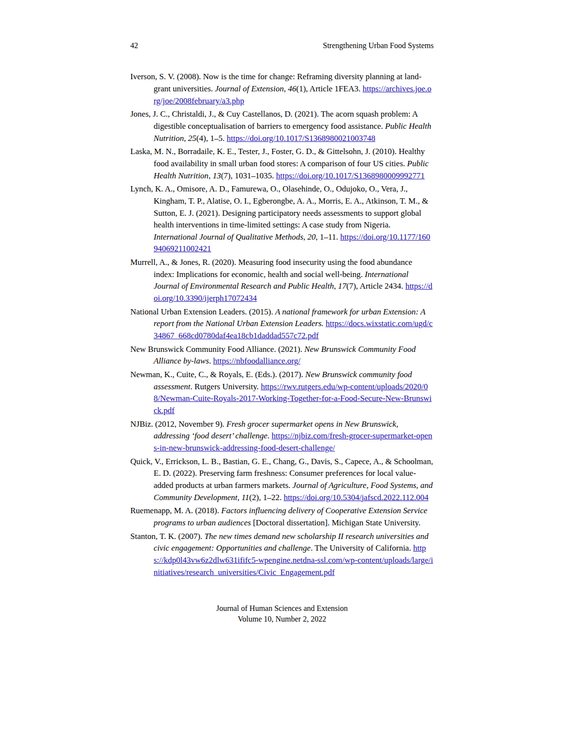42 Strengthening Urban Food Systems
Iverson, S. V. (2008). Now is the time for change: Reframing diversity planning at land-grant universities. Journal of Extension, 46(1), Article 1FEA3. https://archives.joe.org/joe/2008february/a3.php
Jones, J. C., Christaldi, J., & Cuy Castellanos, D. (2021). The acorn squash problem: A digestible conceptualisation of barriers to emergency food assistance. Public Health Nutrition, 25(4), 1–5. https://doi.org/10.1017/S1368980021003748
Laska, M. N., Borradaile, K. E., Tester, J., Foster, G. D., & Gittelsohn, J. (2010). Healthy food availability in small urban food stores: A comparison of four US cities. Public Health Nutrition, 13(7), 1031–1035. https://doi.org/10.1017/S1368980009992771
Lynch, K. A., Omisore, A. D., Famurewa, O., Olasehinde, O., Odujoko, O., Vera, J., Kingham, T. P., Alatise, O. I., Egberongbe, A. A., Morris, E. A., Atkinson, T. M., & Sutton, E. J. (2021). Designing participatory needs assessments to support global health interventions in time-limited settings: A case study from Nigeria. International Journal of Qualitative Methods, 20, 1–11. https://doi.org/10.1177/16094069211002421
Murrell, A., & Jones, R. (2020). Measuring food insecurity using the food abundance index: Implications for economic, health and social well-being. International Journal of Environmental Research and Public Health, 17(7), Article 2434. https://doi.org/10.3390/ijerph17072434
National Urban Extension Leaders. (2015). A national framework for urban Extension: A report from the National Urban Extension Leaders. https://docs.wixstatic.com/ugd/c34867_668cd0780daf4ea18cb1daddad557c72.pdf
New Brunswick Community Food Alliance. (2021). New Brunswick Community Food Alliance by-laws. https://nbfoodalliance.org/
Newman, K., Cuite, C., & Royals, E. (Eds.). (2017). New Brunswick community food assessment. Rutgers University. https://rwv.rutgers.edu/wp-content/uploads/2020/08/Newman-Cuite-Royals-2017-Working-Together-for-a-Food-Secure-New-Brunswick.pdf
NJBiz. (2012, November 9). Fresh grocer supermarket opens in New Brunswick, addressing ‘food desert’ challenge. https://njbiz.com/fresh-grocer-supermarket-opens-in-new-brunswick-addressing-food-desert-challenge/
Quick, V., Errickson, L. B., Bastian, G. E., Chang, G., Davis, S., Capece, A., & Schoolman, E. D. (2022). Preserving farm freshness: Consumer preferences for local value-added products at urban farmers markets. Journal of Agriculture, Food Systems, and Community Development, 11(2), 1–22. https://doi.org/10.5304/jafscd.2022.112.004
Ruemenapp, M. A. (2018). Factors influencing delivery of Cooperative Extension Service programs to urban audiences [Doctoral dissertation]. Michigan State University.
Stanton, T. K. (2007). The new times demand new scholarship II research universities and civic engagement: Opportunities and challenge. The University of California. https://kdp0l43vw6z2dlw631ififc5-wpengine.netdna-ssl.com/wp-content/uploads/large/initiatives/research_universities/Civic_Engagement.pdf
Journal of Human Sciences and Extension
Volume 10, Number 2, 2022